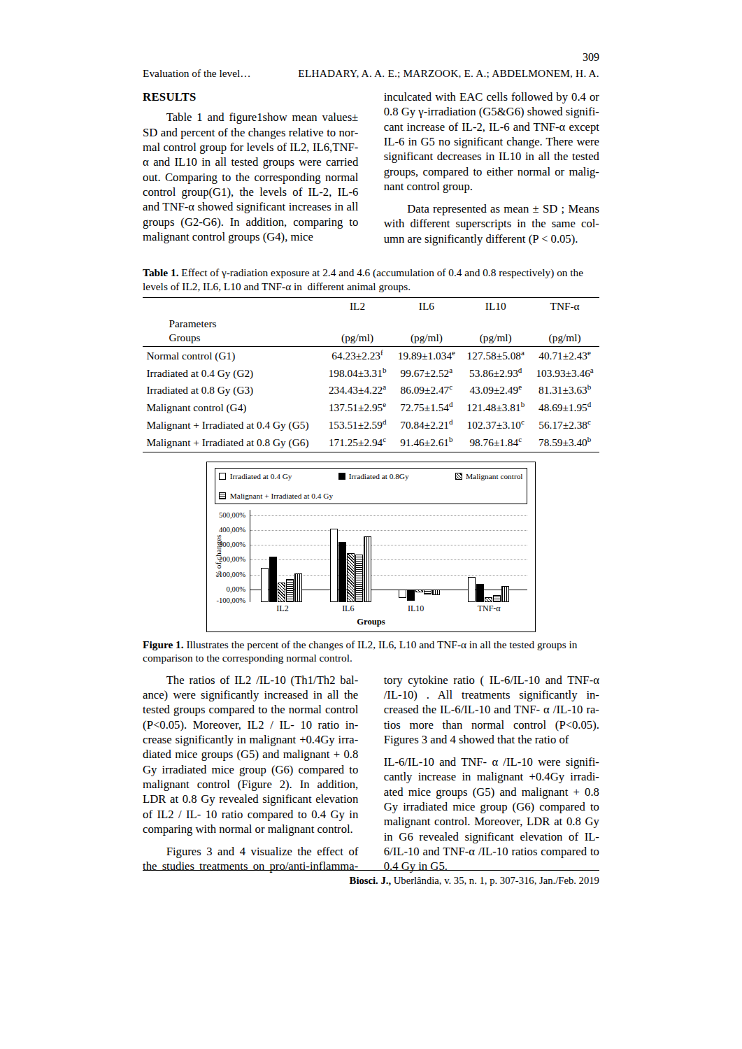309
Evaluation of the level…
ELHADARY, A. A. E.; MARZOOK, E. A.; ABDELMONEM, H. A.
RESULTS
Table 1 and figure1show mean values± SD and percent of the changes relative to normal control group for levels of IL2, IL6,TNF-α and IL10 in all tested groups were carried out. Comparing to the corresponding normal control group(G1), the levels of IL-2, IL-6 and TNF-α showed significant increases in all groups (G2-G6). In addition, comparing to malignant control groups (G4), mice
inculcated with EAC cells followed by 0.4 or 0.8 Gy γ-irradiation (G5&G6) showed significant increase of IL-2, IL-6 and TNF-α except IL-6 in G5 no significant change. There were significant decreases in IL10 in all the tested groups, compared to either normal or malignant control group.
Data represented as mean ± SD ; Means with different superscripts in the same column are significantly different (P < 0.05).
Table 1. Effect of γ-radiation exposure at 2.4 and 4.6 (accumulation of 0.4 and 0.8 respectively) on the levels of IL2, IL6, L10 and TNF-α in different animal groups.
| | IL2 | IL6 | IL10 | TNF-α |
| --- | --- | --- | --- | --- |
| Parameters Groups | (pg/ml) | (pg/ml) | (pg/ml) | (pg/ml) |
| Normal control (G1) | 64.23±2.23 f | 19.89±1.034 e | 127.58±5.08 a | 40.71±2.43 e |
| Irradiated at 0.4 Gy (G2) | 198.04±3.31 b | 99.67±2.52 a | 53.86±2.93 d | 103.93±3.46 a |
| Irradiated at 0.8 Gy (G3) | 234.43±4.22 a | 86.09±2.47 c | 43.09±2.49 e | 81.31±3.63 b |
| Malignant control (G4) | 137.51±2.95 e | 72.75±1.54 d | 121.48±3.81 b | 48.69±1.95 d |
| Malignant + Irradiated at 0.4 Gy (G5) | 153.51±2.59 d | 70.84±2.21 d | 102.37±3.10 c | 56.17±2.38 c |
| Malignant + Irradiated at 0.8 Gy (G6) | 171.25±2.94 c | 91.46±2.61 b | 98.76±1.84 c | 78.59±3.40 b |
Irradiated at 0.4 Gy
Irradiated at 0.8Gy
Malignant control
Malignant + Irradiated at 0.4 Gy
% of changes 500,00% 400,00% 300,00% 200,00% 100,00% 0,00% -100,00%
IL2 IL6 IL10 TNF-α
Groups
Figure 1. Illustrates the percent of the changes of IL2, IL6, L10 and TNF-α in all the tested groups in comparison to the corresponding normal control.
The ratios of IL2 /IL-10 (Th1/Th2 balance) were significantly increased in all the tested groups compared to the normal control (P<0.05). Moreover, IL2 / IL- 10 ratio increase significantly in malignant +0.4Gy irradiated mice groups (G5) and malignant + 0.8 Gy irradiated mice group (G6) compared to malignant control (Figure 2). In addition, LDR at 0.8 Gy revealed significant elevation of IL2 / IL- 10 ratio compared to 0.4 Gy in comparing with normal or malignant control.
Figures 3 and 4 visualize the effect of the studies treatments on pro/anti-inflammatory cytokine ratio ( IL-6/IL-10 and TNF-α /IL-10) . All treatments significantly increased the IL-6/IL-10 and TNF- α /IL-10 ratios more than normal control (P<0.05). Figures 3 and 4 showed that the ratio of
IL-6/IL-10 and TNF- α /IL-10 were significantly increase in malignant +0.4Gy irradiated mice groups (G5) and malignant + 0.8 Gy irradiated mice group (G6) compared to malignant control. Moreover, LDR at 0.8 Gy in G6 revealed significant elevation of IL-6/IL-10 and TNF-α /IL-10 ratios compared to 0.4 Gy in G5.
Biosci. J., Uberlândia, v. 35, n. 1, p. 307-316, Jan./Feb. 2019